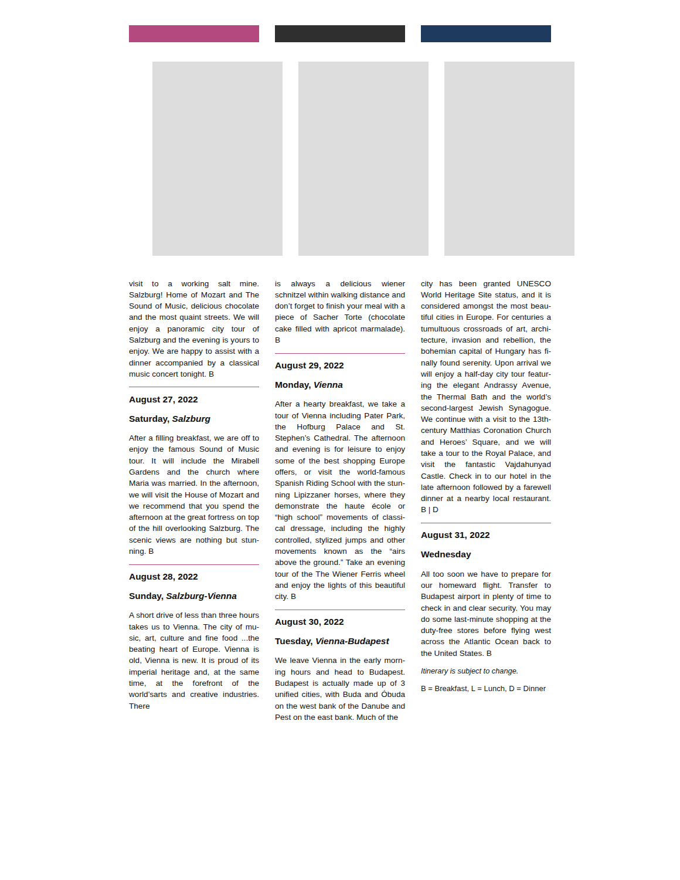visit to a working salt mine. Salzburg! Home of Mozart and The Sound of Music, delicious chocolate and the most quaint streets. We will enjoy a panoramic city tour of Salzburg and the evening is yours to enjoy. We are happy to assist with a dinner accompanied by a classical music concert tonight. B
August 27, 2022
Saturday, Salzburg
After a filling breakfast, we are off to enjoy the famous Sound of Music tour. It will include the Mirabell Gardens and the church where Maria was married. In the afternoon, we will visit the House of Mozart and we recommend that you spend the afternoon at the great fortress on top of the hill overlooking Salzburg. The scenic views are nothing but stunning. B
August 28, 2022
Sunday, Salzburg-Vienna
A short drive of less than three hours takes us to Vienna. The city of music, art, culture and fine food ...the beating heart of Europe. Vienna is old, Vienna is new. It is proud of its imperial heritage and, at the same time, at the forefront of the world’sarts and creative industries. There
is always a delicious wiener schnitzel within walking distance and don’t forget to finish your meal with a piece of Sacher Torte (chocolate cake filled with apricot marmalade). B
August 29, 2022
Monday, Vienna
After a hearty breakfast, we take a tour of Vienna including Pater Park, the Hofburg Palace and St. Stephen’s Cathedral. The afternoon and evening is for leisure to enjoy some of the best shopping Europe offers, or visit the world-famous Spanish Riding School with the stunning Lipizzaner horses, where they demonstrate the haute école or “high school” movements of classical dressage, including the highly controlled, stylized jumps and other movements known as the “airs above the ground.” Take an evening tour of the The Wiener Ferris wheel and enjoy the lights of this beautiful city. B
August 30, 2022
Tuesday, Vienna-Budapest
We leave Vienna in the early morning hours and head to Budapest. Budapest is actually made up of 3 unified cities, with Buda and Óbuda on the west bank of the Danube and Pest on the east bank. Much of the
city has been granted UNESCO World Heritage Site status, and it is considered amongst the most beautiful cities in Europe. For centuries a tumultuous crossroads of art, architecture, invasion and rebellion, the bohemian capital of Hungary has finally found serenity. Upon arrival we will enjoy a half-day city tour featuring the elegant Andrassy Avenue, the Thermal Bath and the world’s second-largest Jewish Synagogue. We continue with a visit to the 13th-century Matthias Coronation Church and Heroes’ Square, and we will take a tour to the Royal Palace, and visit the fantastic Vajdahunyad Castle. Check in to our hotel in the late afternoon followed by a farewell dinner at a nearby local restaurant. B | D
August 31, 2022
Wednesday
All too soon we have to prepare for our homeward flight. Transfer to Budapest airport in plenty of time to check in and clear security. You may do some last-minute shopping at the duty-free stores before flying west across the Atlantic Ocean back to the United States. B
Itinerary is subject to change.
B = Breakfast, L = Lunch, D = Dinner